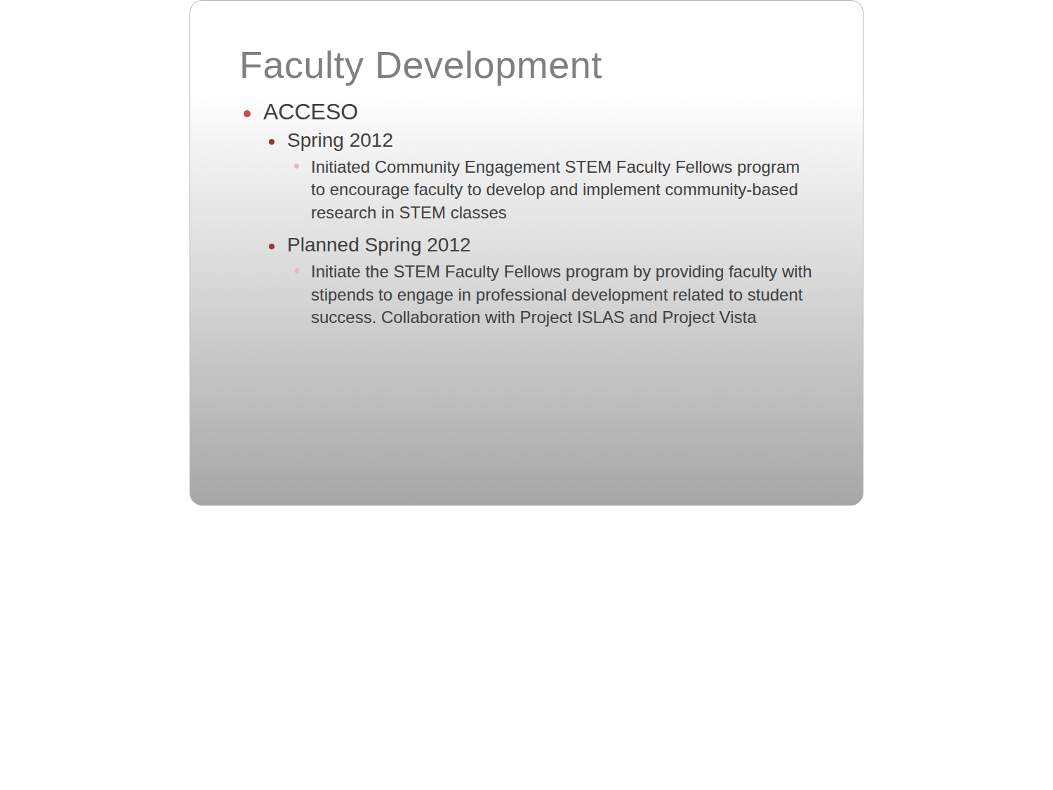Faculty Development
ACCESO
Spring 2012
Initiated Community Engagement STEM Faculty Fellows program to encourage faculty to develop and implement community-based research in STEM classes
Planned Spring 2012
Initiate the STEM Faculty Fellows program by providing faculty with stipends to engage in professional development related to student success. Collaboration with Project ISLAS and Project Vista